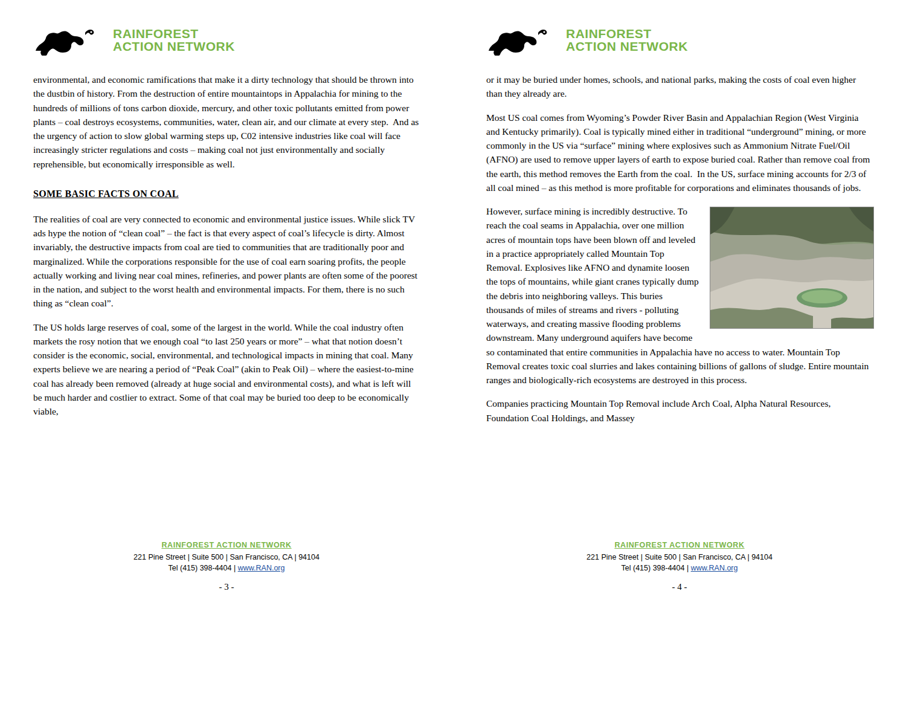Rainforest
Action Network
environmental, and economic ramifications that make it a dirty technology that should be thrown into the dustbin of history. From the destruction of entire mountaintops in Appalachia for mining to the hundreds of millions of tons carbon dioxide, mercury, and other toxic pollutants emitted from power plants – coal destroys ecosystems, communities, water, clean air, and our climate at every step. And as the urgency of action to slow global warming steps up, C02 intensive industries like coal will face increasingly stricter regulations and costs – making coal not just environmentally and socially reprehensible, but economically irresponsible as well.
SOME BASIC FACTS ON COAL
The realities of coal are very connected to economic and environmental justice issues. While slick TV ads hype the notion of “clean coal” – the fact is that every aspect of coal’s lifecycle is dirty. Almost invariably, the destructive impacts from coal are tied to communities that are traditionally poor and marginalized. While the corporations responsible for the use of coal earn soaring profits, the people actually working and living near coal mines, refineries, and power plants are often some of the poorest in the nation, and subject to the worst health and environmental impacts. For them, there is no such thing as “clean coal”.
The US holds large reserves of coal, some of the largest in the world. While the coal industry often markets the rosy notion that we enough coal “to last 250 years or more” – what that notion doesn’t consider is the economic, social, environmental, and technological impacts in mining that coal. Many experts believe we are nearing a period of “Peak Coal” (akin to Peak Oil) – where the easiest-to-mine coal has already been removed (already at huge social and environmental costs), and what is left will be much harder and costlier to extract. Some of that coal may be buried too deep to be economically viable,
RAINFOREST ACTION NETWORK
221 Pine Street | Suite 500 | San Francisco, CA | 94104
Tel (415) 398-4404 | www.RAN.org
- 3 -
Rainforest
Action Network
or it may be buried under homes, schools, and national parks, making the costs of coal even higher than they already are.
Most US coal comes from Wyoming’s Powder River Basin and Appalachian Region (West Virginia and Kentucky primarily). Coal is typically mined either in traditional “underground” mining, or more commonly in the US via “surface” mining where explosives such as Ammonium Nitrate Fuel/Oil (AFNO) are used to remove upper layers of earth to expose buried coal. Rather than remove coal from the earth, this method removes the Earth from the coal. In the US, surface mining accounts for 2/3 of all coal mined – as this method is more profitable for corporations and eliminates thousands of jobs.
However, surface mining is incredibly destructive. To reach the coal seams in Appalachia, over one million acres of mountain tops have been blown off and leveled in a practice appropriately called Mountain Top Removal. Explosives like AFNO and dynamite loosen the tops of mountains, while giant cranes typically dump the debris into neighboring valleys. This buries thousands of miles of streams and rivers - polluting waterways, and creating massive flooding problems downstream. Many underground aquifers have become so contaminated that entire communities in Appalachia have no access to water. Mountain Top Removal creates toxic coal slurries and lakes containing billions of gallons of sludge. Entire mountain ranges and biologically-rich ecosystems are destroyed in this process.
Companies practicing Mountain Top Removal include Arch Coal, Alpha Natural Resources, Foundation Coal Holdings, and Massey
RAINFOREST ACTION NETWORK
221 Pine Street | Suite 500 | San Francisco, CA | 94104
Tel (415) 398-4404 | www.RAN.org
- 4 -